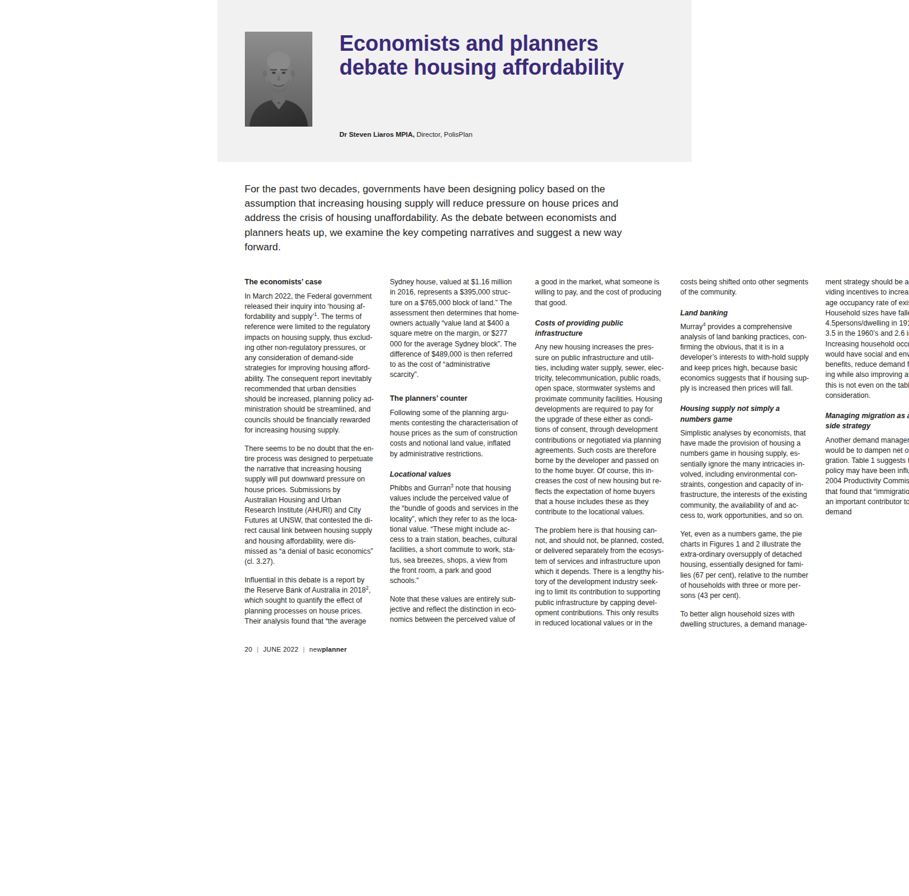Economists and planners
debate housing affordability
Dr Steven Liaros MPIA, Director, PolisPlan
For the past two decades, governments have been designing policy based on the assumption that increasing housing supply will reduce pressure on house prices and address the crisis of housing unaffordability. As the debate between economists and planners heats up, we examine the key competing narratives and suggest a new way forward.
The economists’ case
In March 2022, the Federal government released their inquiry into ‘housing affordability and supply’1. The terms of reference were limited to the regulatory impacts on housing supply, thus excluding other non-regulatory pressures, or any consideration of demand-side strategies for improving housing affordability. The consequent report inevitably recommended that urban densities should be increased, planning policy administration should be streamlined, and councils should be financially rewarded for increasing housing supply.
There seems to be no doubt that the entire process was designed to perpetuate the narrative that increasing housing supply will put downward pressure on house prices. Submissions by Australian Housing and Urban Research Institute (AHURI) and City Futures at UNSW, that contested the direct causal link between housing supply and housing affordability, were dismissed as “a denial of basic economics” (cl. 3.27).
Influential in this debate is a report by the Reserve Bank of Australia in 20182, which sought to quantify the effect of planning processes on house prices. Their analysis found that “the average Sydney house, valued at $1.16 million in 2016, represents a $395,000 structure on a $765,000 block of land.” The assessment then determines that homeowners actually “value land at $400 a square metre on the margin, or $277 000 for the average Sydney block”. The difference of $489,000 is then referred to as the cost of “administrative scarcity”.
The planners’ counter
Following some of the planning arguments contesting the characterisation of house prices as the sum of construction costs and notional land value, inflated by administrative restrictions.
Locational values
Phibbs and Gurran3 note that housing values include the perceived value of the “bundle of goods and services in the locality”, which they refer to as the locational value. “These might include access to a train station, beaches, cultural facilities, a short commute to work, status, sea breezes, shops, a view from the front room, a park and good schools.”
Note that these values are entirely subjective and reflect the distinction in economics between the perceived value of a good in the market, what someone is willing to pay, and the cost of producing that good.
Costs of providing public infrastructure
Any new housing increases the pressure on public infrastructure and utilities, including water supply, sewer, electricity, telecommunication, public roads, open space, stormwater systems and proximate community facilities. Housing developments are required to pay for the upgrade of these either as conditions of consent, through development contributions or negotiated via planning agreements. Such costs are therefore borne by the developer and passed on to the home buyer. Of course, this increases the cost of new housing but reflects the expectation of home buyers that a house includes these as they contribute to the locational values.
The problem here is that housing cannot, and should not, be planned, costed, or delivered separately from the ecosystem of services and infrastructure upon which it depends. There is a lengthy history of the development industry seeking to limit its contribution to supporting public infrastructure by capping development contributions. This only results in reduced locational values or in the costs being shifted onto other segments of the community.
Land banking
Murray4 provides a comprehensive analysis of land banking practices, confirming the obvious, that it is in a developer’s interests to with-hold supply and keep prices high, because basic economics suggests that if housing supply is increased then prices will fall.
Housing supply not simply a numbers game
Simplistic analyses by economists, that have made the provision of housing a numbers game in housing supply, essentially ignore the many intricacies involved, including environmental constraints, congestion and capacity of infrastructure, the interests of the existing community, the availability of and access to, work opportunities, and so on.
Yet, even as a numbers game, the pie charts in Figures 1 and 2 illustrate the extra-ordinary oversupply of detached housing, essentially designed for families (67 per cent), relative to the number of households with three or more persons (43 per cent).
To better align household sizes with dwelling structures, a demand management strategy should be adopted, providing incentives to increase the average occupancy rate of existing houses. Household sizes have fallen from 4.5persons/dwelling in 1911, to about 3.5 in the 1960’s and 2.6 in 20165. Increasing household occupancy rates would have social and environmental benefits, reduce demand for new housing while also improving affordability, yet this is not even on the table as a policy consideration.
Managing migration as a demand-side strategy
Another demand management strategy would be to dampen net overseas migration. Table 1 suggests that migration policy may have been influenced by the 2004 Productivity Commission report6 that found that “immigration has been an important contributor to underlying demand
20|JUNE 2022|newplanner